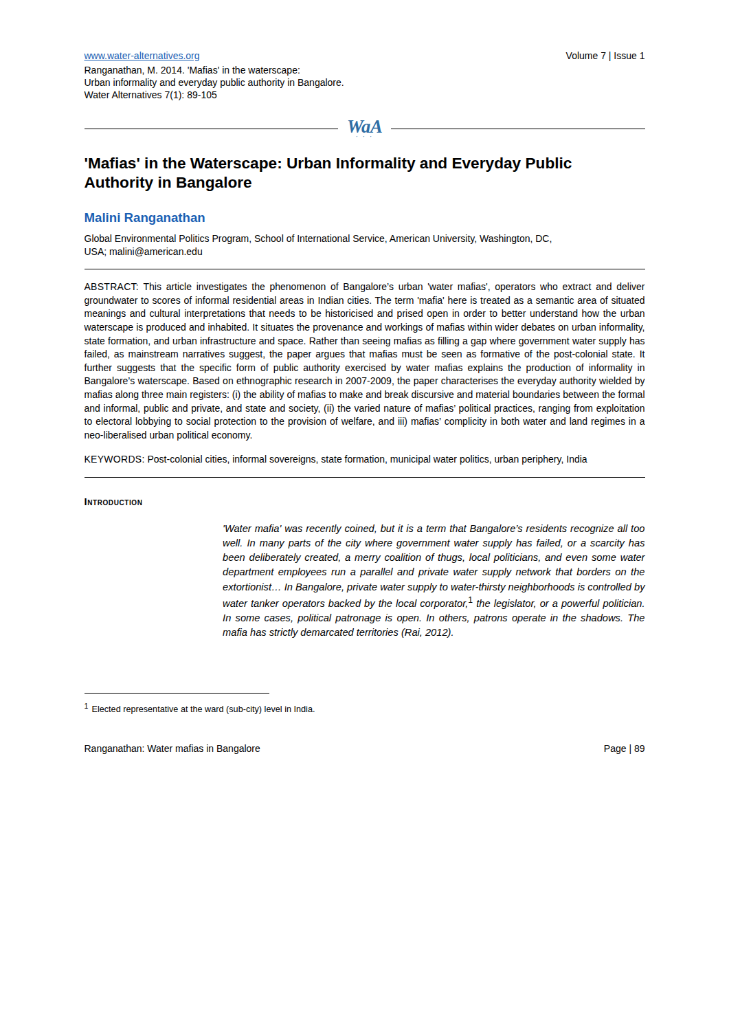www.water-alternatives.org
Volume 7 | Issue 1
Ranganathan, M. 2014. 'Mafias' in the waterscape:
Urban informality and everyday public authority in Bangalore.
Water Alternatives 7(1): 89-105
WaA· · ·
'Mafias' in the Waterscape: Urban Informality and Everyday Public Authority in Bangalore
Malini Ranganathan
Global Environmental Politics Program, School of International Service, American University, Washington, DC,
USA; malini@american.edu
ABSTRACT: This article investigates the phenomenon of Bangalore’s urban 'water mafias', operators who extract and deliver groundwater to scores of informal residential areas in Indian cities. The term 'mafia' here is treated as a semantic area of situated meanings and cultural interpretations that needs to be historicised and prised open in order to better understand how the urban waterscape is produced and inhabited. It situates the provenance and workings of mafias within wider debates on urban informality, state formation, and urban infrastructure and space. Rather than seeing mafias as filling a gap where government water supply has failed, as mainstream narratives suggest, the paper argues that mafias must be seen as formative of the post-colonial state. It further suggests that the specific form of public authority exercised by water mafias explains the production of informality in Bangalore’s waterscape. Based on ethnographic research in 2007-2009, the paper characterises the everyday authority wielded by mafias along three main registers: (i) the ability of mafias to make and break discursive and material boundaries between the formal and informal, public and private, and state and society, (ii) the varied nature of mafias’ political practices, ranging from exploitation to electoral lobbying to social protection to the provision of welfare, and iii) mafias’ complicity in both water and land regimes in a neo-liberalised urban political economy.
KEYWORDS: Post-colonial cities, informal sovereigns, state formation, municipal water politics, urban periphery, India
Introduction
'Water mafia' was recently coined, but it is a term that Bangalore’s residents recognize all too well. In many parts of the city where government water supply has failed, or a scarcity has been deliberately created, a merry coalition of thugs, local politicians, and even some water department employees run a parallel and private water supply network that borders on the extortionist… In Bangalore, private water supply to water-thirsty neighborhoods is controlled by water tanker operators backed by the local corporator,1 the legislator, or a powerful politician. In some cases, political patronage is open. In others, patrons operate in the shadows. The mafia has strictly demarcated territories (Rai, 2012).
1 Elected representative at the ward (sub-city) level in India.
Ranganathan: Water mafias in Bangalore
Page | 89